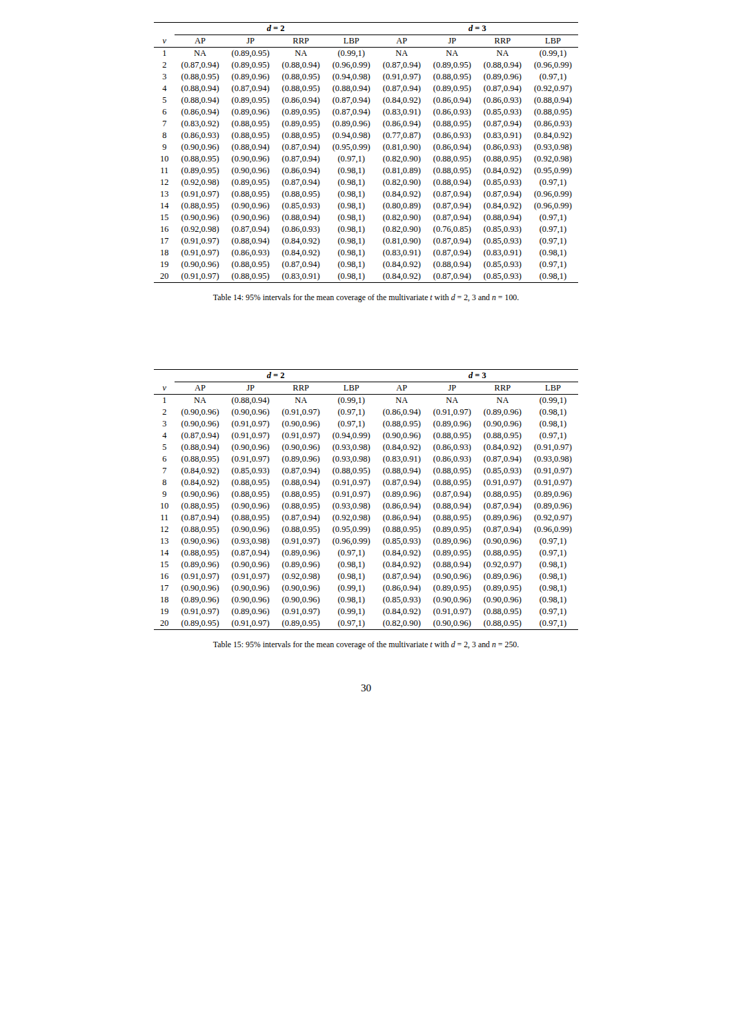Table 14: 95% intervals for the mean coverage of the multivariate t with d = 2, 3 and n = 100.
| | d = 2 | d = 3 |
| --- | --- | --- |
| ν | AP | JP | RRP | LBP | AP | JP | RRP | LBP |
| 1 | NA | (0.89,0.95) | NA | (0.99,1) | NA | NA | NA | (0.99,1) |
| 2 | (0.87,0.94) | (0.89,0.95) | (0.88,0.94) | (0.96,0.99) | (0.87,0.94) | (0.89,0.95) | (0.88,0.94) | (0.96,0.99) |
| 3 | (0.88,0.95) | (0.89,0.96) | (0.88,0.95) | (0.94,0.98) | (0.91,0.97) | (0.88,0.95) | (0.89,0.96) | (0.97,1) |
| 4 | (0.88,0.94) | (0.87,0.94) | (0.88,0.95) | (0.88,0.94) | (0.87,0.94) | (0.89,0.95) | (0.87,0.94) | (0.92,0.97) |
| 5 | (0.88,0.94) | (0.89,0.95) | (0.86,0.94) | (0.87,0.94) | (0.84,0.92) | (0.86,0.94) | (0.86,0.93) | (0.88,0.94) |
| 6 | (0.86,0.94) | (0.89,0.96) | (0.89,0.95) | (0.87,0.94) | (0.83,0.91) | (0.86,0.93) | (0.85,0.93) | (0.88,0.95) |
| 7 | (0.83,0.92) | (0.88,0.95) | (0.89,0.95) | (0.89,0.96) | (0.86,0.94) | (0.88,0.95) | (0.87,0.94) | (0.86,0.93) |
| 8 | (0.86,0.93) | (0.88,0.95) | (0.88,0.95) | (0.94,0.98) | (0.77,0.87) | (0.86,0.93) | (0.83,0.91) | (0.84,0.92) |
| 9 | (0.90,0.96) | (0.88,0.94) | (0.87,0.94) | (0.95,0.99) | (0.81,0.90) | (0.86,0.94) | (0.86,0.93) | (0.93,0.98) |
| 10 | (0.88,0.95) | (0.90,0.96) | (0.87,0.94) | (0.97,1) | (0.82,0.90) | (0.88,0.95) | (0.88,0.95) | (0.92,0.98) |
| 11 | (0.89,0.95) | (0.90,0.96) | (0.86,0.94) | (0.98,1) | (0.81,0.89) | (0.88,0.95) | (0.84,0.92) | (0.95,0.99) |
| 12 | (0.92,0.98) | (0.89,0.95) | (0.87,0.94) | (0.98,1) | (0.82,0.90) | (0.88,0.94) | (0.85,0.93) | (0.97,1) |
| 13 | (0.91,0.97) | (0.88,0.95) | (0.88,0.95) | (0.98,1) | (0.84,0.92) | (0.87,0.94) | (0.87,0.94) | (0.96,0.99) |
| 14 | (0.88,0.95) | (0.90,0.96) | (0.85,0.93) | (0.98,1) | (0.80,0.89) | (0.87,0.94) | (0.84,0.92) | (0.96,0.99) |
| 15 | (0.90,0.96) | (0.90,0.96) | (0.88,0.94) | (0.98,1) | (0.82,0.90) | (0.87,0.94) | (0.88,0.94) | (0.97,1) |
| 16 | (0.92,0.98) | (0.87,0.94) | (0.86,0.93) | (0.98,1) | (0.82,0.90) | (0.76,0.85) | (0.85,0.93) | (0.97,1) |
| 17 | (0.91,0.97) | (0.88,0.94) | (0.84,0.92) | (0.98,1) | (0.81,0.90) | (0.87,0.94) | (0.85,0.93) | (0.97,1) |
| 18 | (0.91,0.97) | (0.86,0.93) | (0.84,0.92) | (0.98,1) | (0.83,0.91) | (0.87,0.94) | (0.83,0.91) | (0.98,1) |
| 19 | (0.90,0.96) | (0.88,0.95) | (0.87,0.94) | (0.98,1) | (0.84,0.92) | (0.88,0.94) | (0.85,0.93) | (0.97,1) |
| 20 | (0.91,0.97) | (0.88,0.95) | (0.83,0.91) | (0.98,1) | (0.84,0.92) | (0.87,0.94) | (0.85,0.93) | (0.98,1) |
Table 15: 95% intervals for the mean coverage of the multivariate t with d = 2, 3 and n = 250.
| | d = 2 | d = 3 |
| --- | --- | --- |
| ν | AP | JP | RRP | LBP | AP | JP | RRP | LBP |
| 1 | NA | (0.88,0.94) | NA | (0.99,1) | NA | NA | NA | (0.99,1) |
| 2 | (0.90,0.96) | (0.90,0.96) | (0.91,0.97) | (0.97,1) | (0.86,0.94) | (0.91,0.97) | (0.89,0.96) | (0.98,1) |
| 3 | (0.90,0.96) | (0.91,0.97) | (0.90,0.96) | (0.97,1) | (0.88,0.95) | (0.89,0.96) | (0.90,0.96) | (0.98,1) |
| 4 | (0.87,0.94) | (0.91,0.97) | (0.91,0.97) | (0.94,0.99) | (0.90,0.96) | (0.88,0.95) | (0.88,0.95) | (0.97,1) |
| 5 | (0.88,0.94) | (0.90,0.96) | (0.90,0.96) | (0.93,0.98) | (0.84,0.92) | (0.86,0.93) | (0.84,0.92) | (0.91,0.97) |
| 6 | (0.88,0.95) | (0.91,0.97) | (0.89,0.96) | (0.93,0.98) | (0.83,0.91) | (0.86,0.93) | (0.87,0.94) | (0.93,0.98) |
| 7 | (0.84,0.92) | (0.85,0.93) | (0.87,0.94) | (0.88,0.95) | (0.88,0.94) | (0.88,0.95) | (0.85,0.93) | (0.91,0.97) |
| 8 | (0.84,0.92) | (0.88,0.95) | (0.88,0.94) | (0.91,0.97) | (0.87,0.94) | (0.88,0.95) | (0.91,0.97) | (0.91,0.97) |
| 9 | (0.90,0.96) | (0.88,0.95) | (0.88,0.95) | (0.91,0.97) | (0.89,0.96) | (0.87,0.94) | (0.88,0.95) | (0.89,0.96) |
| 10 | (0.88,0.95) | (0.90,0.96) | (0.88,0.95) | (0.93,0.98) | (0.86,0.94) | (0.88,0.94) | (0.87,0.94) | (0.89,0.96) |
| 11 | (0.87,0.94) | (0.88,0.95) | (0.87,0.94) | (0.92,0.98) | (0.86,0.94) | (0.88,0.95) | (0.89,0.96) | (0.92,0.97) |
| 12 | (0.88,0.95) | (0.90,0.96) | (0.88,0.95) | (0.95,0.99) | (0.88,0.95) | (0.89,0.95) | (0.87,0.94) | (0.96,0.99) |
| 13 | (0.90,0.96) | (0.93,0.98) | (0.91,0.97) | (0.96,0.99) | (0.85,0.93) | (0.89,0.96) | (0.90,0.96) | (0.97,1) |
| 14 | (0.88,0.95) | (0.87,0.94) | (0.89,0.96) | (0.97,1) | (0.84,0.92) | (0.89,0.95) | (0.88,0.95) | (0.97,1) |
| 15 | (0.89,0.96) | (0.90,0.96) | (0.89,0.96) | (0.98,1) | (0.84,0.92) | (0.88,0.94) | (0.92,0.97) | (0.98,1) |
| 16 | (0.91,0.97) | (0.91,0.97) | (0.92,0.98) | (0.98,1) | (0.87,0.94) | (0.90,0.96) | (0.89,0.96) | (0.98,1) |
| 17 | (0.90,0.96) | (0.90,0.96) | (0.90,0.96) | (0.99,1) | (0.86,0.94) | (0.89,0.95) | (0.89,0.95) | (0.98,1) |
| 18 | (0.89,0.96) | (0.90,0.96) | (0.90,0.96) | (0.98,1) | (0.85,0.93) | (0.90,0.96) | (0.90,0.96) | (0.98,1) |
| 19 | (0.91,0.97) | (0.89,0.96) | (0.91,0.97) | (0.99,1) | (0.84,0.92) | (0.91,0.97) | (0.88,0.95) | (0.97,1) |
| 20 | (0.89,0.95) | (0.91,0.97) | (0.89,0.95) | (0.97,1) | (0.82,0.90) | (0.90,0.96) | (0.88,0.95) | (0.97,1) |
30